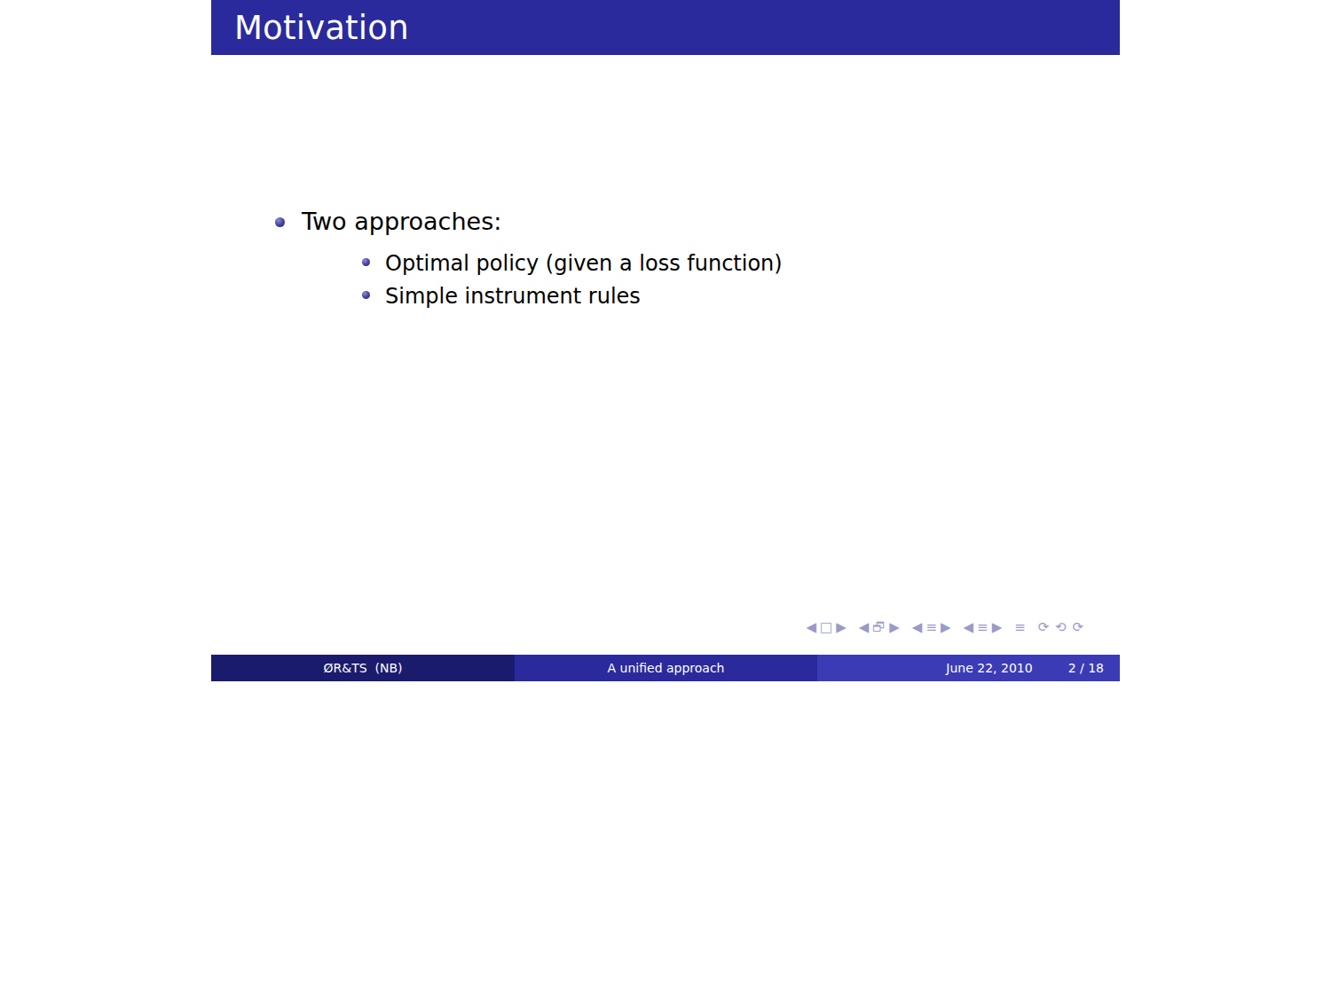Motivation
Two approaches:
Optimal policy (given a loss function)
Simple instrument rules
◀□▶ ◀🗗▶ ◀≡▶ ◀≡▶ ≡ ⟳ ⟲ ⟳
ØR&TS (NB)
A unified approach
June 22, 20102 / 18